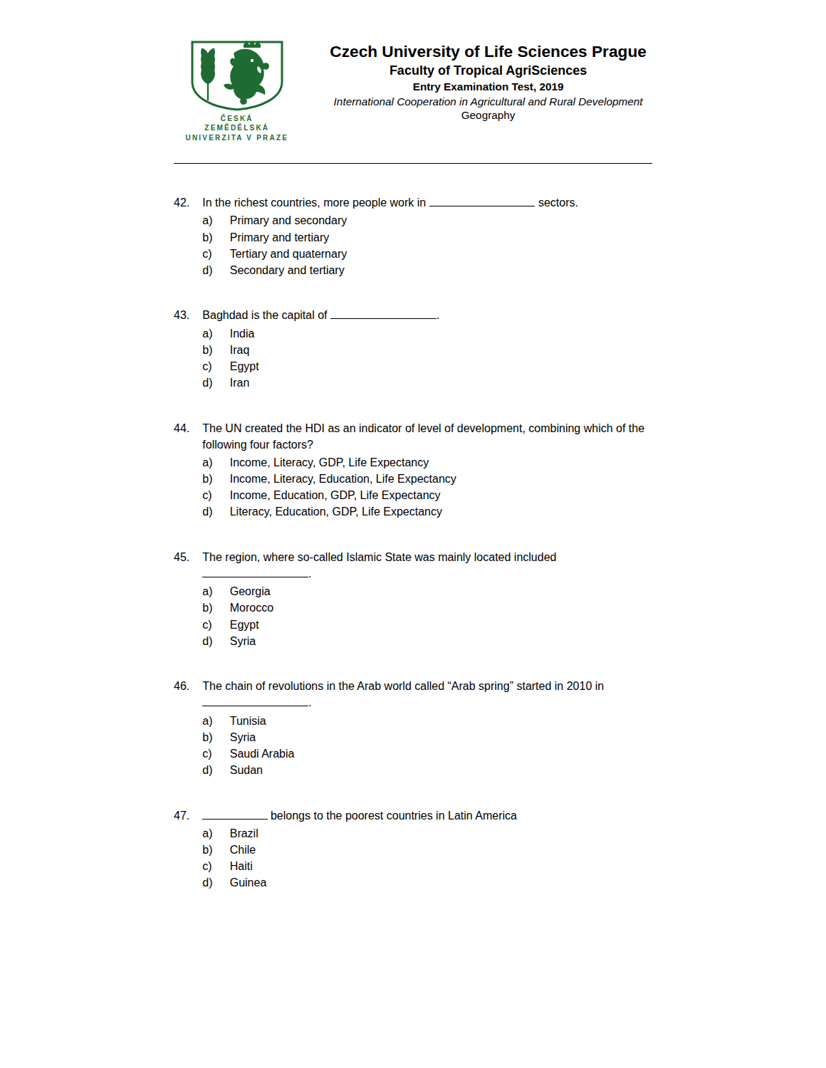ČESKÁ
ZEMĚDĚLSKÁ
UNIVERZITA V PRAZE
Czech University of Life Sciences Prague
Faculty of Tropical AgriSciences
Entry Examination Test, 2019
International Cooperation in Agricultural and Rural Development
Geography
In the richest countries, more people work in sectors.
Primary and secondary
Primary and tertiary
Tertiary and quaternary
Secondary and tertiary
Baghdad is the capital of .
India
Iraq
Egypt
Iran
The UN created the HDI as an indicator of level of development, combining which of the following four factors?
Income, Literacy, GDP, Life Expectancy
Income, Literacy, Education, Life Expectancy
Income, Education, GDP, Life Expectancy
Literacy, Education, GDP, Life Expectancy
The region, where so-called Islamic State was mainly located included .
Georgia
Morocco
Egypt
Syria
The chain of revolutions in the Arab world called “Arab spring” started in 2010 in .
Tunisia
Syria
Saudi Arabia
Sudan
belongs to the poorest countries in Latin America
Brazil
Chile
Haiti
Guinea